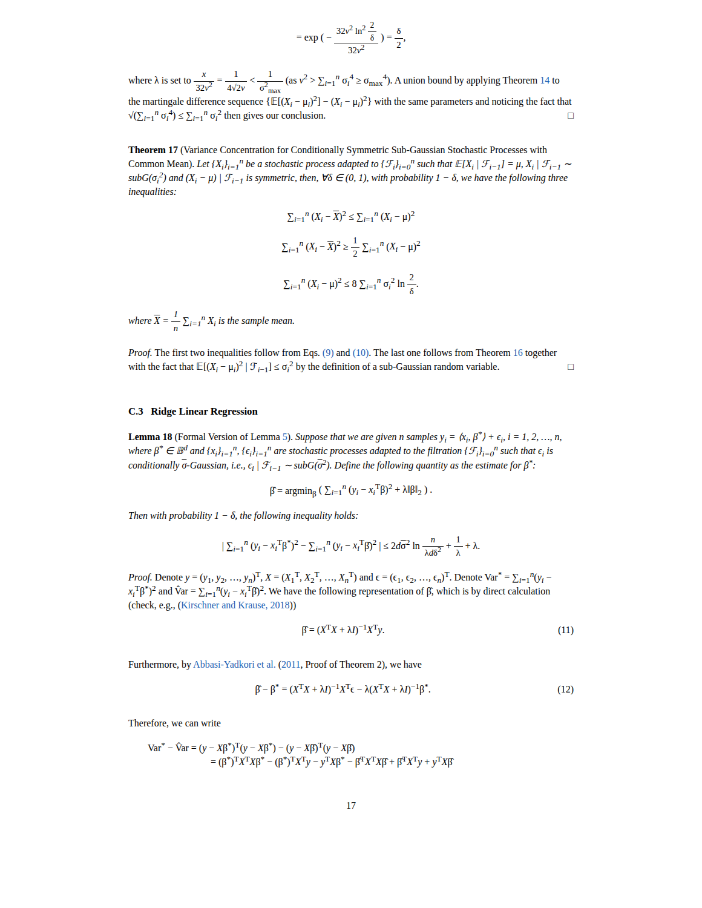= exp ( − 32v2 ln2 2 δ 32v2 ) = δ 2,
where λ is set to x 32v2 = 14√2v < 1 σ2max (as v2 > ∑i=1n σi4 ≥ σmax4). A union bound by applying Theorem 14 to the martingale difference sequence {𝔼[(Xi − μi)2] − (Xi − μi)2} with the same parameters and noticing the fact that √(∑i=1n σi4) ≤ ∑i=1n σi2 then gives our conclusion. □
Theorem 17 (Variance Concentration for Conditionally Symmetric Sub-Gaussian Stochastic Processes with Common Mean). Let {Xi}i=1n be a stochastic process adapted to {ℱi}i=0n such that 𝔼[Xi | ℱi−1] = μ, Xi | ℱi−1 ∼ subG(σi2) and (Xi − μ) | ℱi−1 is symmetric, then, ∀δ ∈ (0, 1), with probability 1 − δ, we have the following three inequalities:
∑i=1n (Xi − X)2 ≤ ∑i=1n (Xi − μ)2
∑i=1n (Xi − X)2 ≥ 12 ∑i=1n (Xi − μ)2
∑i=1n (Xi − μ)2 ≤ 8 ∑i=1n σi2 ln 2 δ.
where X = 1 n ∑i=1n Xi is the sample mean.
Proof. The first two inequalities follow from Eqs. (9) and (10). The last one follows from Theorem 16 together with the fact that 𝔼[(Xi − μi)2 | ℱi−1] ≤ σi2 by the definition of a sub-Gaussian random variable. □
C.3 Ridge Linear Regression
Lemma 18 (Formal Version of Lemma 5). Suppose that we are given n samples yi = ⟨xi, β*⟩ + ϵi, i = 1, 2, …, n, where β* ∈ 𝔹d and {xi}i=1n, {ϵi}i=1n are stochastic processes adapted to the filtration {ℱi}i=0n such that ϵi is conditionally σ-Gaussian, i.e., ϵi | ℱi−1 ∼ subG(σ2). Define the following quantity as the estimate for β*:
β̂ = argminβ ( ∑i=1n (yi − xiTβ)2 + λ‖β‖2 ) .
Then with probability 1 − δ, the following inequality holds:
| ∑i=1n (yi − xiTβ*)2 − ∑i=1n (yi − xiTβ̂)2 | ≤ 2dσ2 ln nλdδ2 + 1 λ + λ.
Proof. Denote y = (y1, y2, …, yn)T, X = (X1T, X2T, …, XnT) and ϵ = (ϵ1, ϵ2, …, ϵn)T. Denote Var* = ∑i=1n(yi − xiTβ*)2 and V̂ar = ∑i=1n(yi − xiTβ̂)2. We have the following representation of β̂, which is by direct calculation (check, e.g., (Kirschner and Krause, 2018))
β̂ = (XTX + λI)−1XTy. (11)
Furthermore, by Abbasi-Yadkori et al. (2011, Proof of Theorem 2), we have
β̂ − β* = (XTX + λI)−1XTϵ − λ(XTX + λI)−1β*. (12)
Therefore, we can write
Var* − V̂ar = (y − Xβ*)T(y − Xβ*) − (y − Xβ̂)T(y − Xβ̂)
= (β*)TXTXβ* − (β*)TXTy − yTXβ* − β̂TXTXβ̂ + β̂TXTy + yTXβ̂
17